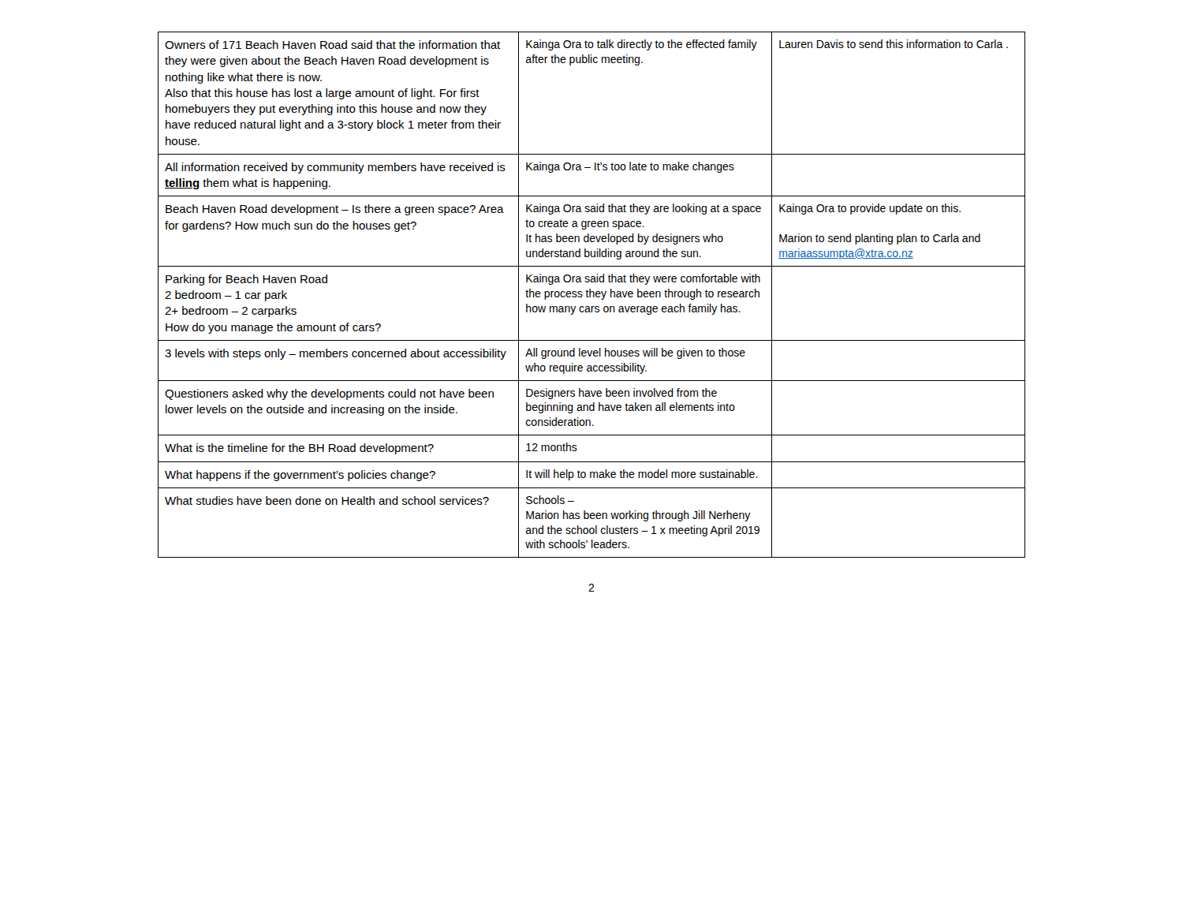| Owners of 171 Beach Haven Road said that the information that they were given about the Beach Haven Road development is nothing like what there is now. Also that this house has lost a large amount of light. For first homebuyers they put everything into this house and now they have reduced natural light and a 3-story block 1 meter from their house. | Kainga Ora to talk directly to the effected family after the public meeting. | Lauren Davis to send this information to Carla . |
| All information received by community members have received is telling them what is happening. | Kainga Ora – It’s too late to make changes | |
| Beach Haven Road development – Is there a green space? Area for gardens? How much sun do the houses get? | Kainga Ora said that they are looking at a space to create a green space. It has been developed by designers who understand building around the sun. | Kainga Ora to provide update on this. Marion to send planting plan to Carla and mariaassumpta@xtra.co.nz |
| Parking for Beach Haven Road 2 bedroom – 1 car park 2+ bedroom – 2 carparks How do you manage the amount of cars? | Kainga Ora said that they were comfortable with the process they have been through to research how many cars on average each family has. | |
| 3 levels with steps only – members concerned about accessibility | All ground level houses will be given to those who require accessibility. | |
| Questioners asked why the developments could not have been lower levels on the outside and increasing on the inside. | Designers have been involved from the beginning and have taken all elements into consideration. | |
| What is the timeline for the BH Road development? | 12 months | |
| What happens if the government’s policies change? | It will help to make the model more sustainable. | |
| What studies have been done on Health and school services? | Schools – Marion has been working through Jill Nerheny and the school clusters – 1 x meeting April 2019 with schools’ leaders. | |
2